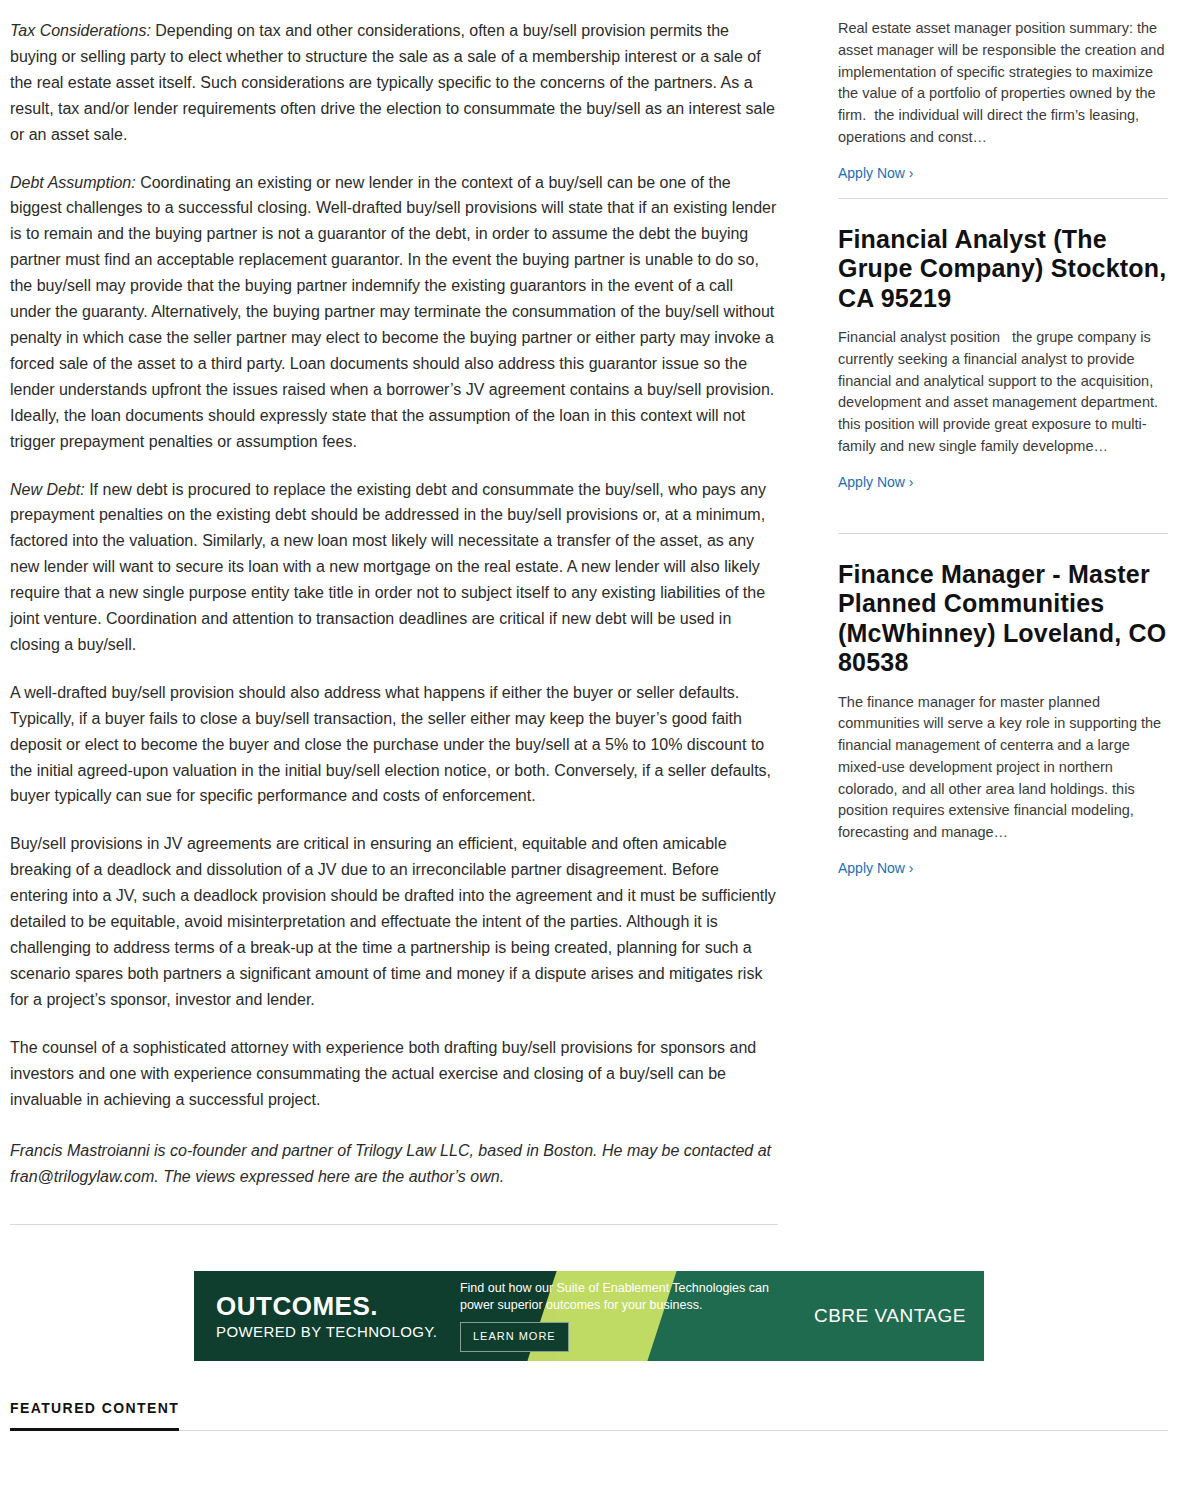Tax Considerations: Depending on tax and other considerations, often a buy/sell provision permits the buying or selling party to elect whether to structure the sale as a sale of a membership interest or a sale of the real estate asset itself. Such considerations are typically specific to the concerns of the partners. As a result, tax and/or lender requirements often drive the election to consummate the buy/sell as an interest sale or an asset sale.
Debt Assumption: Coordinating an existing or new lender in the context of a buy/sell can be one of the biggest challenges to a successful closing. Well-drafted buy/sell provisions will state that if an existing lender is to remain and the buying partner is not a guarantor of the debt, in order to assume the debt the buying partner must find an acceptable replacement guarantor. In the event the buying partner is unable to do so, the buy/sell may provide that the buying partner indemnify the existing guarantors in the event of a call under the guaranty. Alternatively, the buying partner may terminate the consummation of the buy/sell without penalty in which case the seller partner may elect to become the buying partner or either party may invoke a forced sale of the asset to a third party. Loan documents should also address this guarantor issue so the lender understands upfront the issues raised when a borrower’s JV agreement contains a buy/sell provision. Ideally, the loan documents should expressly state that the assumption of the loan in this context will not trigger prepayment penalties or assumption fees.
New Debt: If new debt is procured to replace the existing debt and consummate the buy/sell, who pays any prepayment penalties on the existing debt should be addressed in the buy/sell provisions or, at a minimum, factored into the valuation. Similarly, a new loan most likely will necessitate a transfer of the asset, as any new lender will want to secure its loan with a new mortgage on the real estate. A new lender will also likely require that a new single purpose entity take title in order not to subject itself to any existing liabilities of the joint venture. Coordination and attention to transaction deadlines are critical if new debt will be used in closing a buy/sell.
A well-drafted buy/sell provision should also address what happens if either the buyer or seller defaults. Typically, if a buyer fails to close a buy/sell transaction, the seller either may keep the buyer’s good faith deposit or elect to become the buyer and close the purchase under the buy/sell at a 5% to 10% discount to the initial agreed-upon valuation in the initial buy/sell election notice, or both. Conversely, if a seller defaults, buyer typically can sue for specific performance and costs of enforcement.
Buy/sell provisions in JV agreements are critical in ensuring an efficient, equitable and often amicable breaking of a deadlock and dissolution of a JV due to an irreconcilable partner disagreement. Before entering into a JV, such a deadlock provision should be drafted into the agreement and it must be sufficiently detailed to be equitable, avoid misinterpretation and effectuate the intent of the parties. Although it is challenging to address terms of a break-up at the time a partnership is being created, planning for such a scenario spares both partners a significant amount of time and money if a dispute arises and mitigates risk for a project’s sponsor, investor and lender.
The counsel of a sophisticated attorney with experience both drafting buy/sell provisions for sponsors and investors and one with experience consummating the actual exercise and closing of a buy/sell can be invaluable in achieving a successful project.
Francis Mastroianni is co-founder and partner of Trilogy Law LLC, based in Boston. He may be contacted at fran@trilogylaw.com. The views expressed here are the author’s own.
Real estate asset manager position summary: the asset manager will be responsible the creation and implementation of specific strategies to maximize the value of a portfolio of properties owned by the firm. the individual will direct the firm’s leasing, operations and const…
Apply Now ›
Financial Analyst (The Grupe Company) Stockton, CA 95219
Financial analyst position the grupe company is currently seeking a financial analyst to provide financial and analytical support to the acquisition, development and asset management department. this position will provide great exposure to multi-family and new single family developme…
Apply Now ›
Finance Manager - Master Planned Communities (McWhinney) Loveland, CO 80538
The finance manager for master planned communities will serve a key role in supporting the financial management of centerra and a large mixed-use development project in northern colorado, and all other area land holdings. this position requires extensive financial modeling, forecasting and manage…
Apply Now ›
OUTCOMES.
POWERED BY TECHNOLOGY.
Find out how our Suite of Enablement Technologies can power superior outcomes for your business.
LEARN MORE
CBRE VANTAGE
Featured Content